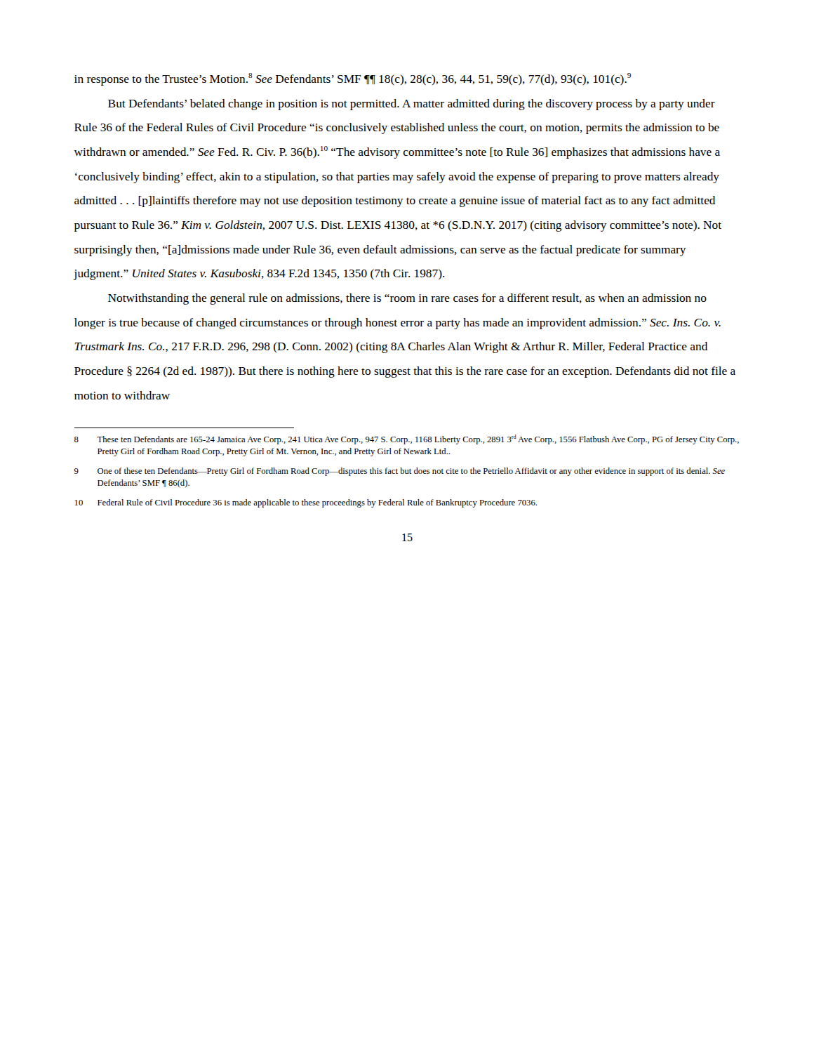in response to the Trustee’s Motion.8 See Defendants’ SMF ¶¶ 18(c), 28(c), 36, 44, 51, 59(c), 77(d), 93(c), 101(c).9
But Defendants’ belated change in position is not permitted. A matter admitted during the discovery process by a party under Rule 36 of the Federal Rules of Civil Procedure “is conclusively established unless the court, on motion, permits the admission to be withdrawn or amended.” See Fed. R. Civ. P. 36(b).10 “The advisory committee’s note [to Rule 36] emphasizes that admissions have a ‘conclusively binding’ effect, akin to a stipulation, so that parties may safely avoid the expense of preparing to prove matters already admitted . . . [p]laintiffs therefore may not use deposition testimony to create a genuine issue of material fact as to any fact admitted pursuant to Rule 36.” Kim v. Goldstein, 2007 U.S. Dist. LEXIS 41380, at *6 (S.D.N.Y. 2017) (citing advisory committee’s note). Not surprisingly then, “[a]dmissions made under Rule 36, even default admissions, can serve as the factual predicate for summary judgment.” United States v. Kasuboski, 834 F.2d 1345, 1350 (7th Cir. 1987).
Notwithstanding the general rule on admissions, there is “room in rare cases for a different result, as when an admission no longer is true because of changed circumstances or through honest error a party has made an improvident admission.” Sec. Ins. Co. v. Trustmark Ins. Co., 217 F.R.D. 296, 298 (D. Conn. 2002) (citing 8A Charles Alan Wright & Arthur R. Miller, Federal Practice and Procedure § 2264 (2d ed. 1987)). But there is nothing here to suggest that this is the rare case for an exception. Defendants did not file a motion to withdraw
8
These ten Defendants are 165-24 Jamaica Ave Corp., 241 Utica Ave Corp., 947 S. Corp., 1168 Liberty Corp., 2891 3rd Ave Corp., 1556 Flatbush Ave Corp., PG of Jersey City Corp., Pretty Girl of Fordham Road Corp., Pretty Girl of Mt. Vernon, Inc., and Pretty Girl of Newark Ltd..
9
One of these ten Defendants—Pretty Girl of Fordham Road Corp—disputes this fact but does not cite to the Petriello Affidavit or any other evidence in support of its denial. See Defendants’ SMF ¶ 86(d).
10
Federal Rule of Civil Procedure 36 is made applicable to these proceedings by Federal Rule of Bankruptcy Procedure 7036.
15